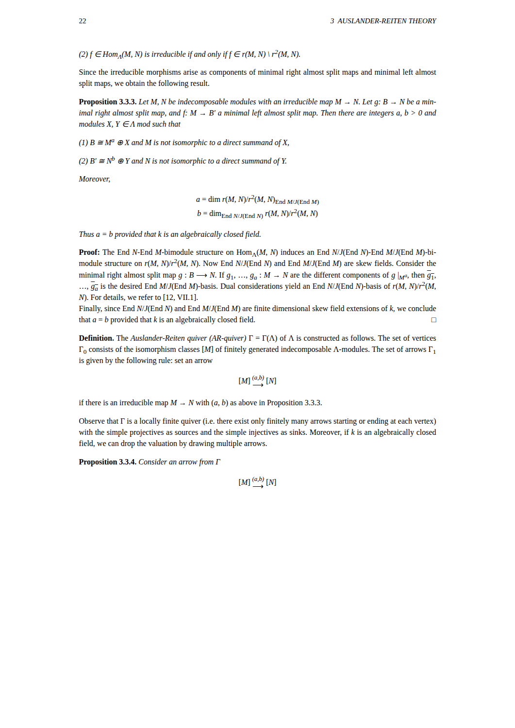22 3 AUSLANDER-REITEN THEORY
(2) f ∈ HomΛ(M, N) is irreducible if and only if f ∈ r(M, N) \ r2(M, N).
Since the irreducible morphisms arise as components of minimal right almost split maps and minimal left almost split maps, we obtain the following result.
Proposition 3.3.3. Let M, N be indecomposable modules with an irreducible map M → N. Let g: B → N be a minimal right almost split map, and f: M → B′ a minimal left almost split map. Then there are integers a, b > 0 and modules X, Y ∈ Λ mod such that
(1) B ≅ Ma ⊕ X and M is not isomorphic to a direct summand of X,
(2) B′ ≅ Nb ⊕ Y and N is not isomorphic to a direct summand of Y.
Moreover,
a = dim r(M, N)/r2(M, N)End M/J(End M)
b = dimEnd N/J(End N) r(M, N)/r2(M, N)
Thus a = b provided that k is an algebraically closed field.
Proof: The End N-End M-bimodule structure on HomΛ(M, N) induces an End N/J(End N)-End M/J(End M)-bimodule structure on r(M, N)/r2(M, N). Now End N/J(End N) and End M/J(End M) are skew fields. Consider the minimal right almost split map g : B ⟶ N. If g1, …, ga : M → N are the different components of g |Ma, then g1, …, ga is the desired End M/J(End M)-basis. Dual considerations yield an End N/J(End N)-basis of r(M, N)/r2(M, N). For details, we refer to [12, VII.1].
Finally, since End N/J(End N) and End M/J(End M) are finite dimensional skew field extensions of k, we conclude that a = b provided that k is an algebraically closed field.□
Definition. The Auslander-Reiten quiver (AR-quiver) Γ = Γ(Λ) of Λ is constructed as follows. The set of vertices Γ0 consists of the isomorphism classes [M] of finitely generated indecomposable Λ-modules. The set of arrows Γ1 is given by the following rule: set an arrow
[M] (a,b)⟶ [N]
if there is an irreducible map M → N with (a, b) as above in Proposition 3.3.3.
Observe that Γ is a locally finite quiver (i.e. there exist only finitely many arrows starting or ending at each vertex) with the simple projectives as sources and the simple injectives as sinks. Moreover, if k is an algebraically closed field, we can drop the valuation by drawing multiple arrows.
Proposition 3.3.4. Consider an arrow from Γ
[M] (a,b)⟶ [N]